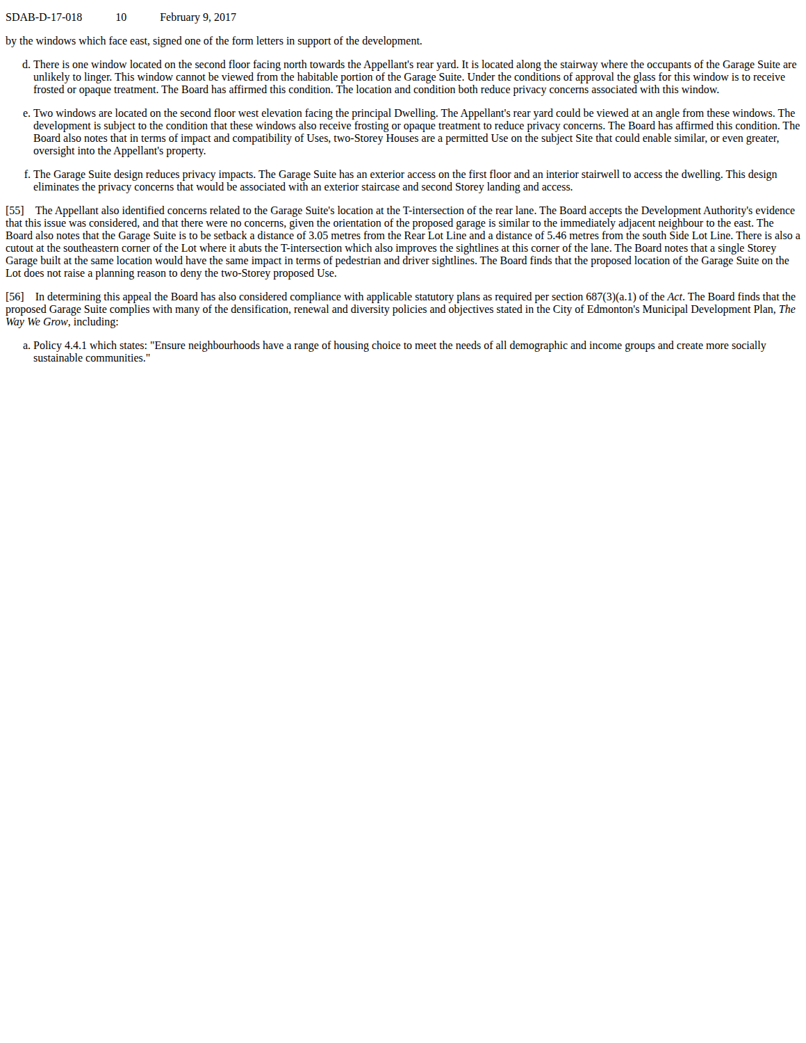SDAB-D-17-018 10 February 9, 2017
by the windows which face east, signed one of the form letters in support of the development.
There is one window located on the second floor facing north towards the Appellant's rear yard. It is located along the stairway where the occupants of the Garage Suite are unlikely to linger. This window cannot be viewed from the habitable portion of the Garage Suite. Under the conditions of approval the glass for this window is to receive frosted or opaque treatment. The Board has affirmed this condition. The location and condition both reduce privacy concerns associated with this window.
Two windows are located on the second floor west elevation facing the principal Dwelling. The Appellant's rear yard could be viewed at an angle from these windows. The development is subject to the condition that these windows also receive frosting or opaque treatment to reduce privacy concerns. The Board has affirmed this condition. The Board also notes that in terms of impact and compatibility of Uses, two-Storey Houses are a permitted Use on the subject Site that could enable similar, or even greater, oversight into the Appellant's property.
The Garage Suite design reduces privacy impacts. The Garage Suite has an exterior access on the first floor and an interior stairwell to access the dwelling. This design eliminates the privacy concerns that would be associated with an exterior staircase and second Storey landing and access.
[55] The Appellant also identified concerns related to the Garage Suite's location at the T-intersection of the rear lane. The Board accepts the Development Authority's evidence that this issue was considered, and that there were no concerns, given the orientation of the proposed garage is similar to the immediately adjacent neighbour to the east. The Board also notes that the Garage Suite is to be setback a distance of 3.05 metres from the Rear Lot Line and a distance of 5.46 metres from the south Side Lot Line. There is also a cutout at the southeastern corner of the Lot where it abuts the T-intersection which also improves the sightlines at this corner of the lane. The Board notes that a single Storey Garage built at the same location would have the same impact in terms of pedestrian and driver sightlines. The Board finds that the proposed location of the Garage Suite on the Lot does not raise a planning reason to deny the two-Storey proposed Use.
[56] In determining this appeal the Board has also considered compliance with applicable statutory plans as required per section 687(3)(a.1) of the Act. The Board finds that the proposed Garage Suite complies with many of the densification, renewal and diversity policies and objectives stated in the City of Edmonton's Municipal Development Plan, The Way We Grow, including:
Policy 4.4.1 which states: "Ensure neighbourhoods have a range of housing choice to meet the needs of all demographic and income groups and create more socially sustainable communities."